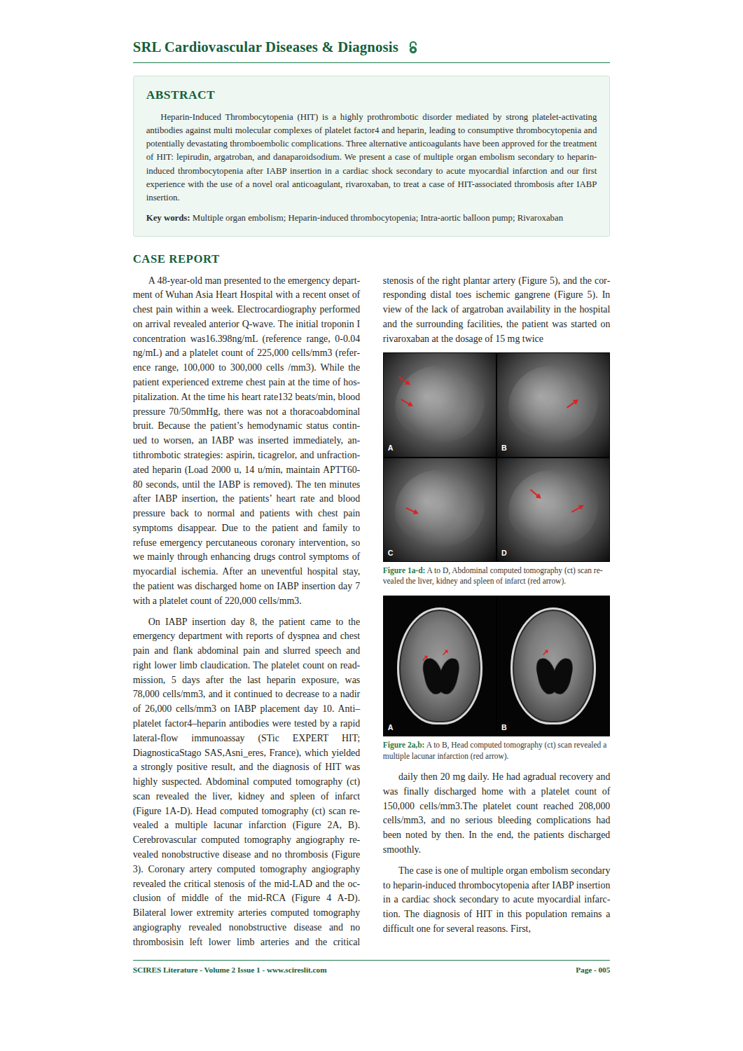SRL Cardiovascular Diseases & Diagnosis
ABSTRACT
Heparin-Induced Thrombocytopenia (HIT) is a highly prothrombotic disorder mediated by strong platelet-activating antibodies against multi molecular complexes of platelet factor4 and heparin, leading to consumptive thrombocytopenia and potentially devastating thromboembolic complications. Three alternative anticoagulants have been approved for the treatment of HIT: lepirudin, argatroban, and danaparoidsodium. We present a case of multiple organ embolism secondary to heparin-induced thrombocytopenia after IABP insertion in a cardiac shock secondary to acute myocardial infarction and our first experience with the use of a novel oral anticoagulant, rivaroxaban, to treat a case of HIT-associated thrombosis after IABP insertion.
Key words: Multiple organ embolism; Heparin-induced thrombocytopenia; Intra-aortic balloon pump; Rivaroxaban
CASE REPORT
A 48-year-old man presented to the emergency department of Wuhan Asia Heart Hospital with a recent onset of chest pain within a week. Electrocardiography performed on arrival revealed anterior Q-wave. The initial troponin I concentration was16.398ng/mL (reference range, 0-0.04 ng/mL) and a platelet count of 225,000 cells/mm3 (reference range, 100,000 to 300,000 cells /mm3). While the patient experienced extreme chest pain at the time of hospitalization. At the time his heart rate132 beats/min, blood pressure 70/50mmHg, there was not a thoracoabdominal bruit. Because the patient’s hemodynamic status continued to worsen, an IABP was inserted immediately, antithrombotic strategies: aspirin, ticagrelor, and unfractionated heparin (Load 2000 u, 14 u/min, maintain APTT60-80 seconds, until the IABP is removed). The ten minutes after IABP insertion, the patients’ heart rate and blood pressure back to normal and patients with chest pain symptoms disappear. Due to the patient and family to refuse emergency percutaneous coronary intervention, so we mainly through enhancing drugs control symptoms of myocardial ischemia. After an uneventful hospital stay, the patient was discharged home on IABP insertion day 7 with a platelet count of 220,000 cells/mm3.
On IABP insertion day 8, the patient came to the emergency department with reports of dyspnea and chest pain and flank abdominal pain and slurred speech and right lower limb claudication. The platelet count on readmission, 5 days after the last heparin exposure, was 78,000 cells/mm3, and it continued to decrease to a nadir of 26,000 cells/mm3 on IABP placement day 10. Anti–platelet factor4–heparin antibodies were tested by a rapid lateral-flow immunoassay (STic EXPERT HIT; DiagnosticaStago SAS,Asni_eres, France), which yielded a strongly positive result, and the diagnosis of HIT was highly suspected. Abdominal computed tomography (ct) scan revealed the liver, kidney and spleen of infarct (Figure 1A-D). Head computed tomography (ct) scan revealed a multiple lacunar infarction (Figure 2A, B). Cerebrovascular computed tomography angiography revealed nonobstructive disease and no thrombosis (Figure 3). Coronary artery computed tomography angiography revealed the critical stenosis of the mid-LAD and the occlusion of middle of the mid-RCA (Figure 4 A-D). Bilateral lower extremity arteries computed tomography angiography revealed nonobstructive disease and no thrombosisin left lower limb arteries and the critical stenosis of the right plantar artery (Figure 5), and the corresponding distal toes ischemic gangrene (Figure 5). In view of the lack of argatroban availability in the hospital and the surrounding facilities, the patient was started on rivaroxaban at the dosage of 15 mg twice
A
B
C
D
Figure 1a-d: A to D, Abdominal computed tomography (ct) scan revealed the liver, kidney and spleen of infarct (red arrow).
↗ ↗ A
↗ B
Figure 2a,b: A to B, Head computed tomography (ct) scan revealed a multiple lacunar infarction (red arrow).
daily then 20 mg daily. He had agradual recovery and was finally discharged home with a platelet count of 150,000 cells/mm3.The platelet count reached 208,000 cells/mm3, and no serious bleeding complications had been noted by then. In the end, the patients discharged smoothly.
The case is one of multiple organ embolism secondary to heparin-induced thrombocytopenia after IABP insertion in a cardiac shock secondary to acute myocardial infarction. The diagnosis of HIT in this population remains a difficult one for several reasons. First,
SCIRES Literature - Volume 2 Issue 1 - www.scireslit.com Page - 005